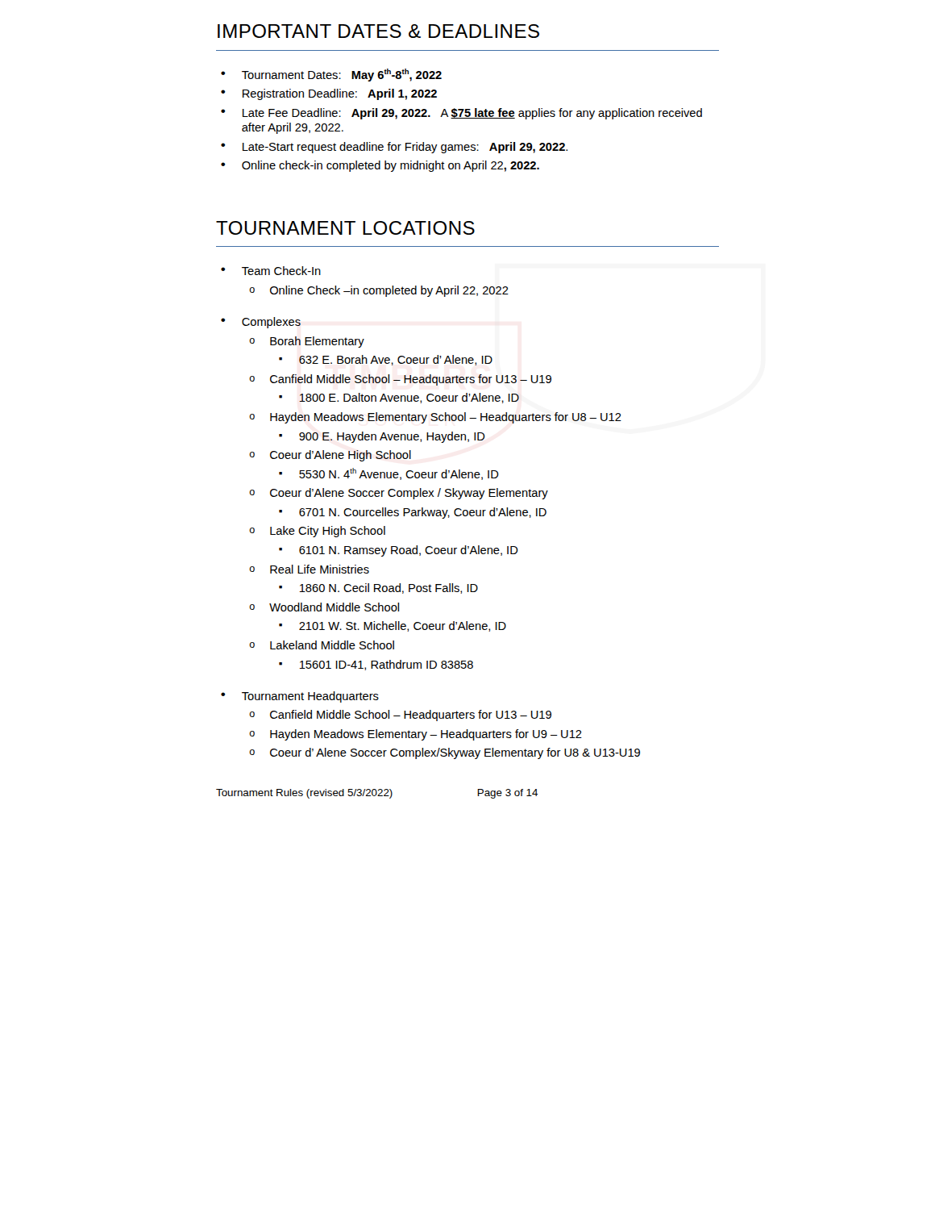TIMBERS SOCCER
NORTH THORNS FC SINCE ◆◆ 1985
IMPORTANT DATES & DEADLINES
Tournament Dates: May 6th-8th, 2022
Registration Deadline: April 1, 2022
Late Fee Deadline: April 29, 2022. A $75 late fee applies for any application received after April 29, 2022.
Late-Start request deadline for Friday games: April 29, 2022.
Online check-in completed by midnight on April 22, 2022.
TOURNAMENT LOCATIONS
Team Check-In
Online Check –in completed by April 22, 2022
Complexes
Borah Elementary
632 E. Borah Ave, Coeur d’ Alene, ID
Canfield Middle School – Headquarters for U13 – U19
1800 E. Dalton Avenue, Coeur d’Alene, ID
Hayden Meadows Elementary School – Headquarters for U8 – U12
900 E. Hayden Avenue, Hayden, ID
Coeur d’Alene High School
5530 N. 4th Avenue, Coeur d’Alene, ID
Coeur d’Alene Soccer Complex / Skyway Elementary
6701 N. Courcelles Parkway, Coeur d’Alene, ID
Lake City High School
6101 N. Ramsey Road, Coeur d’Alene, ID
Real Life Ministries
1860 N. Cecil Road, Post Falls, ID
Woodland Middle School
2101 W. St. Michelle, Coeur d’Alene, ID
Lakeland Middle School
15601 ID-41, Rathdrum ID 83858
Tournament Headquarters
Canfield Middle School – Headquarters for U13 – U19
Hayden Meadows Elementary – Headquarters for U9 – U12
Coeur d’ Alene Soccer Complex/Skyway Elementary for U8 & U13-U19
Tournament Rules (revised 5/3/2022) Page 3 of 14